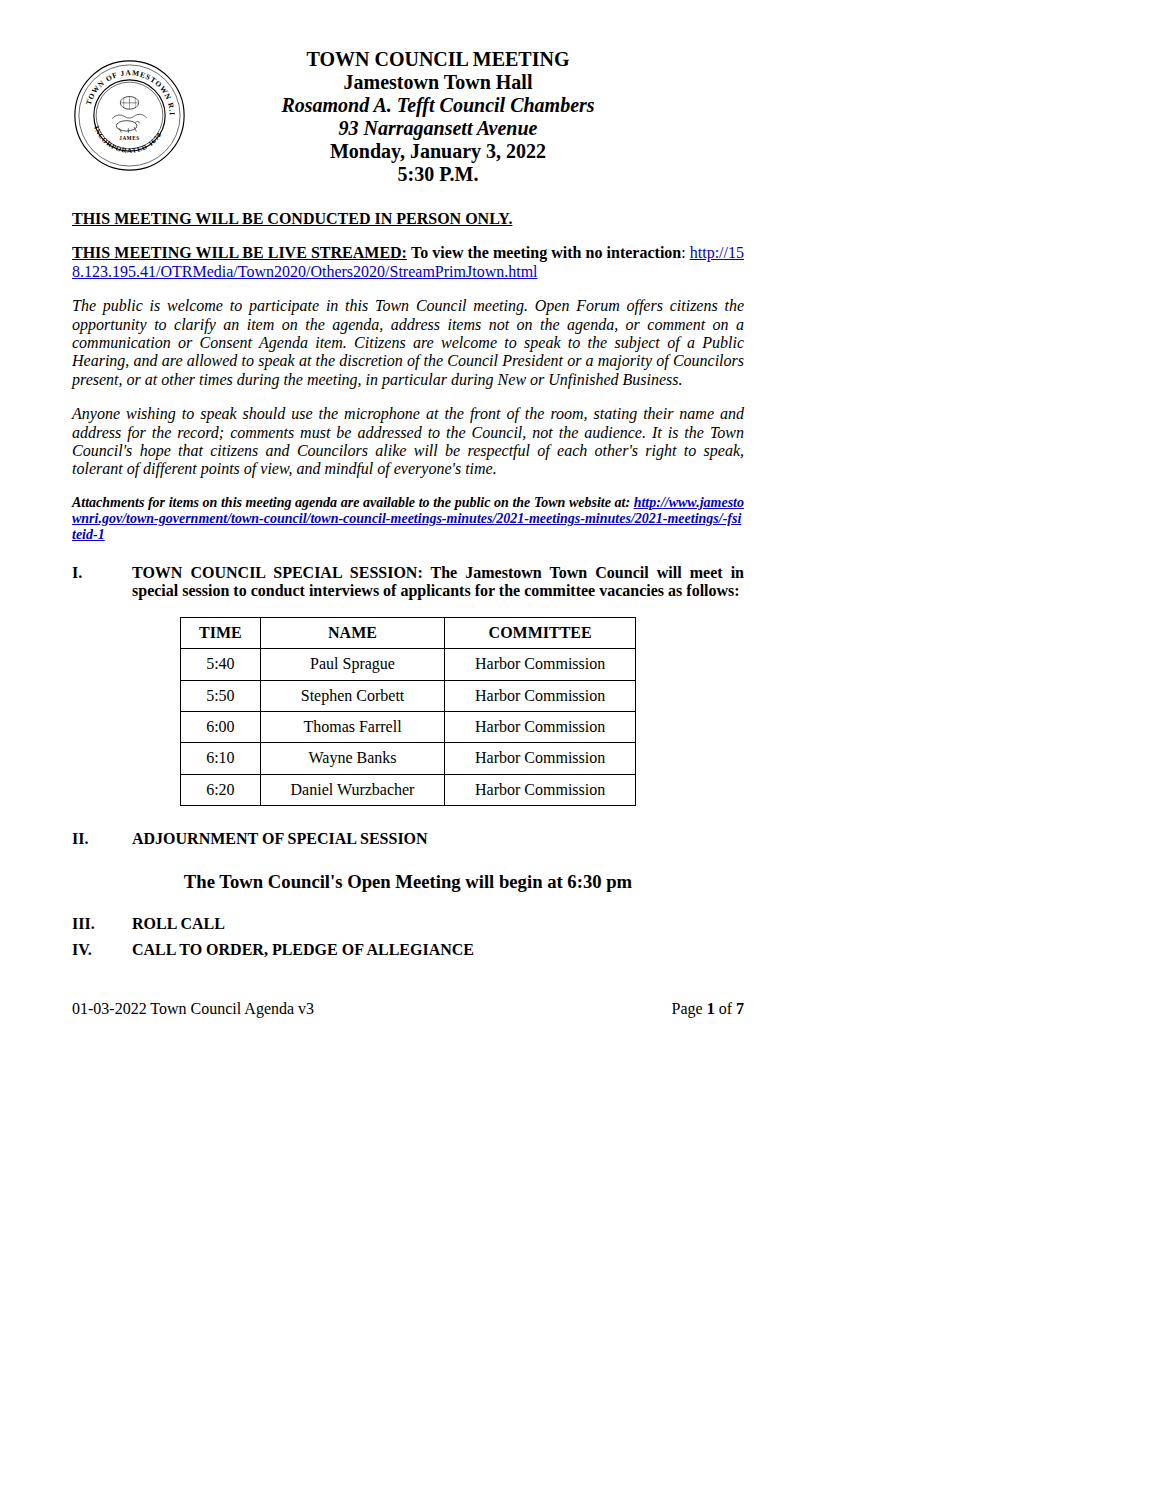TOWN OF JAMESTOWN R.I. INCORPORATED 1678 JAMES
TOWN COUNCIL MEETING
Jamestown Town Hall
Rosamond A. Tefft Council Chambers
93 Narragansett Avenue
Monday, January 3, 2022
5:30 P.M.
THIS MEETING WILL BE CONDUCTED IN PERSON ONLY.
THIS MEETING WILL BE LIVE STREAMED: To view the meeting with no interaction: http://158.123.195.41/OTRMedia/Town2020/Others2020/StreamPrimJtown.html
The public is welcome to participate in this Town Council meeting. Open Forum offers citizens the opportunity to clarify an item on the agenda, address items not on the agenda, or comment on a communication or Consent Agenda item. Citizens are welcome to speak to the subject of a Public Hearing, and are allowed to speak at the discretion of the Council President or a majority of Councilors present, or at other times during the meeting, in particular during New or Unfinished Business.
Anyone wishing to speak should use the microphone at the front of the room, stating their name and address for the record; comments must be addressed to the Council, not the audience. It is the Town Council's hope that citizens and Councilors alike will be respectful of each other's right to speak, tolerant of different points of view, and mindful of everyone's time.
Attachments for items on this meeting agenda are available to the public on the Town website at: http://www.jamestownri.gov/town-government/town-council/town-council-meetings-minutes/2021-meetings-minutes/2021-meetings/-fsiteid-1
I.
TOWN COUNCIL SPECIAL SESSION: The Jamestown Town Council will meet in special session to conduct interviews of applicants for the committee vacancies as follows:
| TIME | NAME | COMMITTEE |
| --- | --- | --- |
| 5:40 | Paul Sprague | Harbor Commission |
| 5:50 | Stephen Corbett | Harbor Commission |
| 6:00 | Thomas Farrell | Harbor Commission |
| 6:10 | Wayne Banks | Harbor Commission |
| 6:20 | Daniel Wurzbacher | Harbor Commission |
II.
ADJOURNMENT OF SPECIAL SESSION
The Town Council's Open Meeting will begin at 6:30 pm
III.
ROLL CALL
IV.
CALL TO ORDER, PLEDGE OF ALLEGIANCE
01-03-2022 Town Council Agenda v3
Page 1 of 7